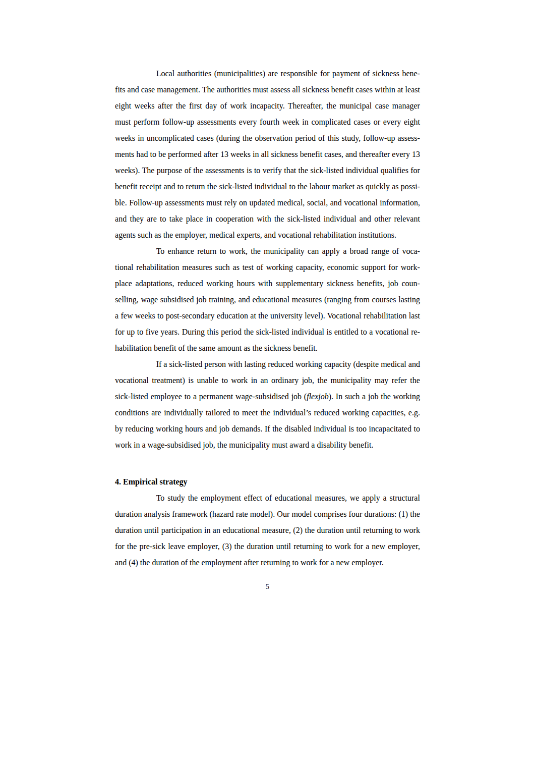Local authorities (municipalities) are responsible for payment of sickness benefits and case management. The authorities must assess all sickness benefit cases within at least eight weeks after the first day of work incapacity. Thereafter, the municipal case manager must perform follow-up assessments every fourth week in complicated cases or every eight weeks in uncomplicated cases (during the observation period of this study, follow-up assessments had to be performed after 13 weeks in all sickness benefit cases, and thereafter every 13 weeks). The purpose of the assessments is to verify that the sick-listed individual qualifies for benefit receipt and to return the sick-listed individual to the labour market as quickly as possible. Follow-up assessments must rely on updated medical, social, and vocational information, and they are to take place in cooperation with the sick-listed individual and other relevant agents such as the employer, medical experts, and vocational rehabilitation institutions.
To enhance return to work, the municipality can apply a broad range of vocational rehabilitation measures such as test of working capacity, economic support for workplace adaptations, reduced working hours with supplementary sickness benefits, job counselling, wage subsidised job training, and educational measures (ranging from courses lasting a few weeks to post-secondary education at the university level). Vocational rehabilitation last for up to five years. During this period the sick-listed individual is entitled to a vocational rehabilitation benefit of the same amount as the sickness benefit.
If a sick-listed person with lasting reduced working capacity (despite medical and vocational treatment) is unable to work in an ordinary job, the municipality may refer the sick-listed employee to a permanent wage-subsidised job (flexjob). In such a job the working conditions are individually tailored to meet the individual’s reduced working capacities, e.g. by reducing working hours and job demands. If the disabled individual is too incapacitated to work in a wage-subsidised job, the municipality must award a disability benefit.
4. Empirical strategy
To study the employment effect of educational measures, we apply a structural duration analysis framework (hazard rate model). Our model comprises four durations: (1) the duration until participation in an educational measure, (2) the duration until returning to work for the pre-sick leave employer, (3) the duration until returning to work for a new employer, and (4) the duration of the employment after returning to work for a new employer.
5